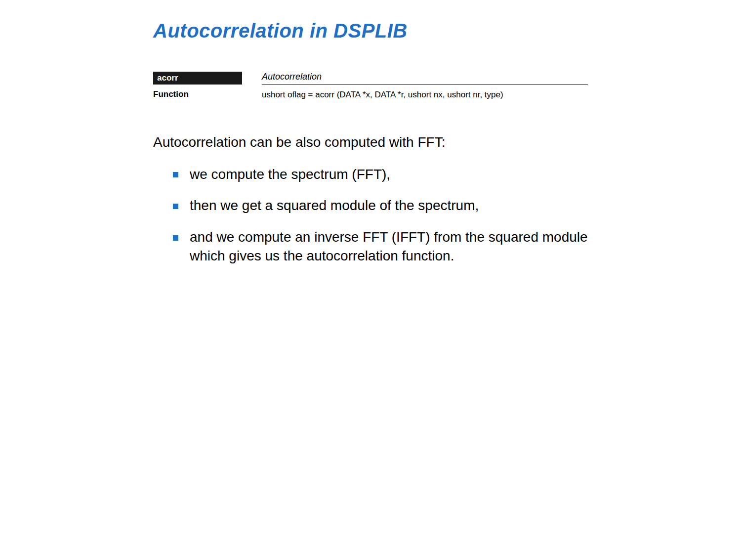Autocorrelation in DSPLIB
| acorr | Autocorrelation |
| Function | ushort oflag = acorr (DATA *x, DATA *r, ushort nx, ushort nr, type) |
Autocorrelation can be also computed with FFT:
we compute the spectrum (FFT),
then we get a squared module of the spectrum,
and we compute an inverse FFT (IFFT) from the squared module which gives us the autocorrelation function.